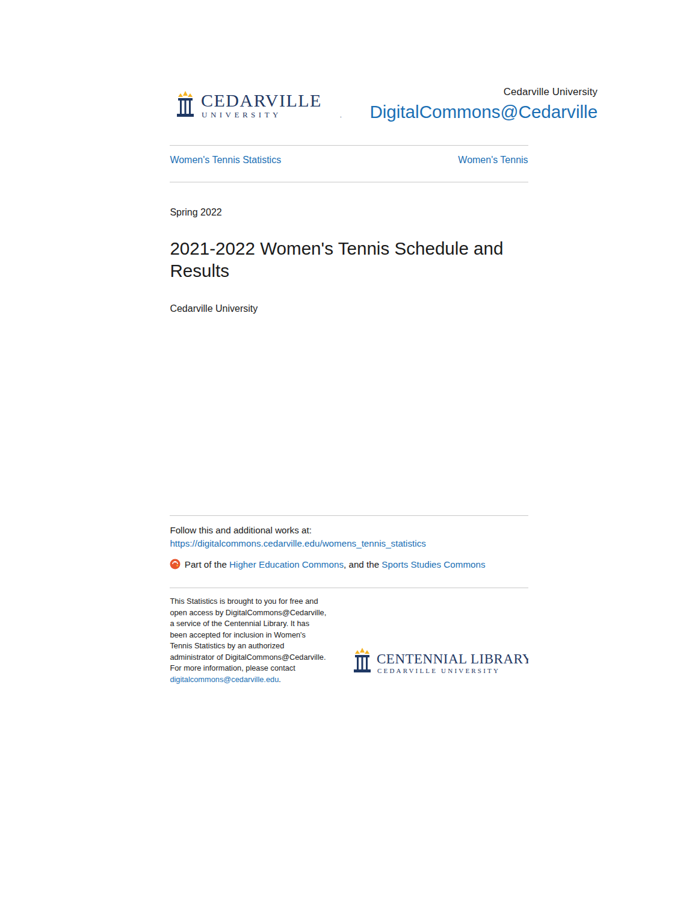Cedarville University CEDARVILLE UNIVERSITY .
Cedarville University
DigitalCommons@Cedarville
Women's Tennis Statistics Women's Tennis
Spring 2022
2021-2022 Women's Tennis Schedule and Results
Cedarville University
Follow this and additional works at: https://digitalcommons.cedarville.edu/womens_tennis_statistics
Part of the Higher Education Commons, and the Sports Studies Commons
This Statistics is brought to you for free and open access by DigitalCommons@Cedarville, a service of the Centennial Library. It has been accepted for inclusion in Women's Tennis Statistics by an authorized administrator of DigitalCommons@Cedarville. For more information, please contact digitalcommons@cedarville.edu.
Centennial Library — Cedarville University CENTENNIAL LIBRARY CEDARVILLE UNIVERSITY